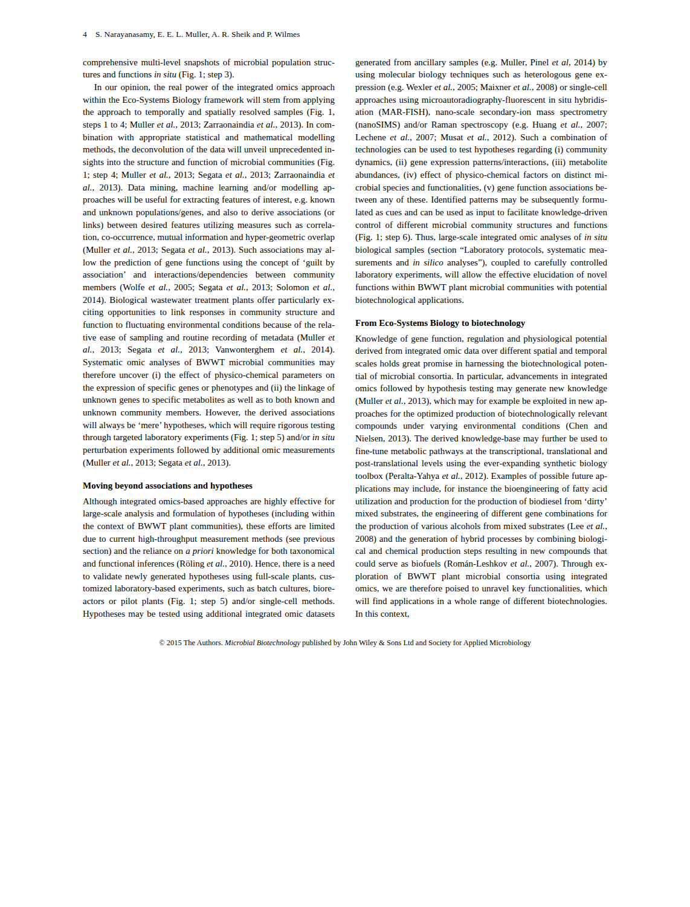4 S. Narayanasamy, E. E. L. Muller, A. R. Sheik and P. Wilmes
comprehensive multi-level snapshots of microbial population structures and functions in situ (Fig. 1; step 3).
In our opinion, the real power of the integrated omics approach within the Eco-Systems Biology framework will stem from applying the approach to temporally and spatially resolved samples (Fig. 1, steps 1 to 4; Muller et al., 2013; Zarraonaindia et al., 2013). In combination with appropriate statistical and mathematical modelling methods, the deconvolution of the data will unveil unprecedented insights into the structure and function of microbial communities (Fig. 1; step 4; Muller et al., 2013; Segata et al., 2013; Zarraonaindia et al., 2013). Data mining, machine learning and/or modelling approaches will be useful for extracting features of interest, e.g. known and unknown populations/genes, and also to derive associations (or links) between desired features utilizing measures such as correlation, co-occurrence, mutual information and hyper-geometric overlap (Muller et al., 2013; Segata et al., 2013). Such associations may allow the prediction of gene functions using the concept of ‘guilt by association’ and interactions/dependencies between community members (Wolfe et al., 2005; Segata et al., 2013; Solomon et al., 2014). Biological wastewater treatment plants offer particularly exciting opportunities to link responses in community structure and function to fluctuating environmental conditions because of the relative ease of sampling and routine recording of metadata (Muller et al., 2013; Segata et al., 2013; Vanwonterghem et al., 2014). Systematic omic analyses of BWWT microbial communities may therefore uncover (i) the effect of physico-chemical parameters on the expression of specific genes or phenotypes and (ii) the linkage of unknown genes to specific metabolites as well as to both known and unknown community members. However, the derived associations will always be ‘mere’ hypotheses, which will require rigorous testing through targeted laboratory experiments (Fig. 1; step 5) and/or in situ perturbation experiments followed by additional omic measurements (Muller et al., 2013; Segata et al., 2013).
Moving beyond associations and hypotheses
Although integrated omics-based approaches are highly effective for large-scale analysis and formulation of hypotheses (including within the context of BWWT plant communities), these efforts are limited due to current high-throughput measurement methods (see previous section) and the reliance on a priori knowledge for both taxonomical and functional inferences (Röling et al., 2010). Hence, there is a need to validate newly generated hypotheses using full-scale plants, customized laboratory-based experiments, such as batch cultures, bioreactors or pilot plants (Fig. 1; step 5) and/or single-cell methods. Hypotheses may be tested using additional integrated omic datasets generated from ancillary samples (e.g. Muller, Pinel et al, 2014) by using molecular biology techniques such as heterologous gene expression (e.g. Wexler et al., 2005; Maixner et al., 2008) or single-cell approaches using microautoradiography-fluorescent in situ hybridisation (MAR-FISH), nano-scale secondary-ion mass spectrometry (nanoSIMS) and/or Raman spectroscopy (e.g. Huang et al., 2007; Lechene et al., 2007; Musat et al., 2012). Such a combination of technologies can be used to test hypotheses regarding (i) community dynamics, (ii) gene expression patterns/interactions, (iii) metabolite abundances, (iv) effect of physico-chemical factors on distinct microbial species and functionalities, (v) gene function associations between any of these. Identified patterns may be subsequently formulated as cues and can be used as input to facilitate knowledge-driven control of different microbial community structures and functions (Fig. 1; step 6). Thus, large-scale integrated omic analyses of in situ biological samples (section “Laboratory protocols, systematic measurements and in silico analyses”), coupled to carefully controlled laboratory experiments, will allow the effective elucidation of novel functions within BWWT plant microbial communities with potential biotechnological applications.
From Eco-Systems Biology to biotechnology
Knowledge of gene function, regulation and physiological potential derived from integrated omic data over different spatial and temporal scales holds great promise in harnessing the biotechnological potential of microbial consortia. In particular, advancements in integrated omics followed by hypothesis testing may generate new knowledge (Muller et al., 2013), which may for example be exploited in new approaches for the optimized production of biotechnologically relevant compounds under varying environmental conditions (Chen and Nielsen, 2013). The derived knowledge-base may further be used to fine-tune metabolic pathways at the transcriptional, translational and post-translational levels using the ever-expanding synthetic biology toolbox (Peralta-Yahya et al., 2012). Examples of possible future applications may include, for instance the bioengineering of fatty acid utilization and production for the production of biodiesel from ‘dirty’ mixed substrates, the engineering of different gene combinations for the production of various alcohols from mixed substrates (Lee et al., 2008) and the generation of hybrid processes by combining biological and chemical production steps resulting in new compounds that could serve as biofuels (Román-Leshkov et al., 2007). Through exploration of BWWT plant microbial consortia using integrated omics, we are therefore poised to unravel key functionalities, which will find applications in a whole range of different biotechnologies. In this context,
© 2015 The Authors. Microbial Biotechnology published by John Wiley & Sons Ltd and Society for Applied Microbiology